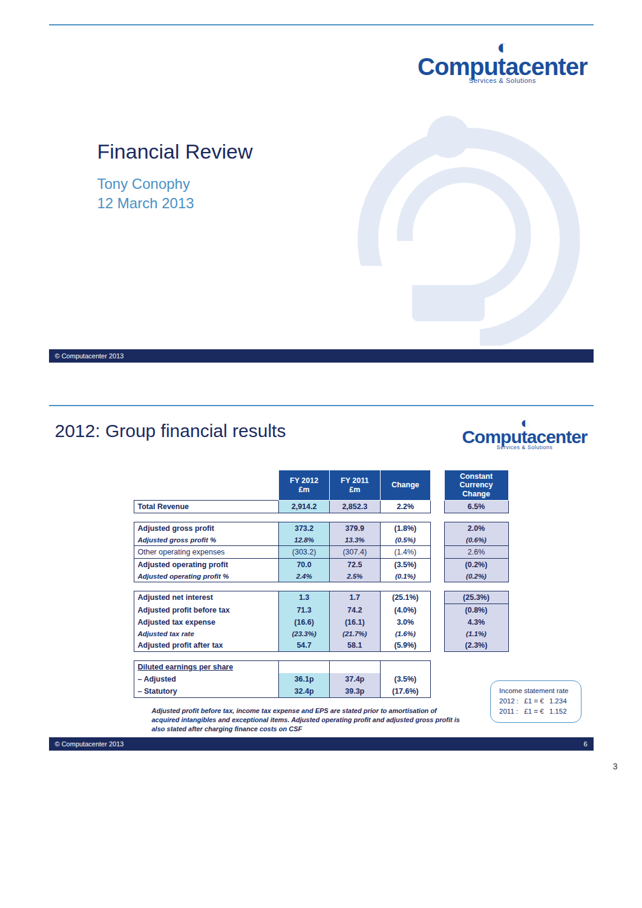◐
Computacenter
Services & Solutions
Financial Review
Tony Conophy
12 March 2013
© Computacenter 2013
2012: Group financial results
◐
Computacenter
Services & Solutions
| | FY 2012 £m | FY 2011 £m | Change | | Constant Currency Change |
| Total Revenue | 2,914.2 | 2,852.3 | 2.2% | | 6.5% |
| Adjusted gross profit | 373.2 | 379.9 | (1.8%) | | 2.0% |
| Adjusted gross profit % | 12.8% | 13.3% | (0.5%) | | (0.6%) |
| Other operating expenses | (303.2) | (307.4) | (1.4%) | | 2.6% |
| Adjusted operating profit | 70.0 | 72.5 | (3.5%) | | (0.2%) |
| Adjusted operating profit % | 2.4% | 2.5% | (0.1%) | | (0.2%) |
| Adjusted net interest | 1.3 | 1.7 | (25.1%) | | (25.3%) |
| Adjusted profit before tax | 71.3 | 74.2 | (4.0%) | | (0.8%) |
| Adjusted tax expense | (16.6) | (16.1) | 3.0% | | 4.3% |
| Adjusted tax rate | (23.3%) | (21.7%) | (1.6%) | | (1.1%) |
| Adjusted profit after tax | 54.7 | 58.1 | (5.9%) | | (2.3%) |
| Diluted earnings per share | | | | | |
| – Adjusted | 36.1p | 37.4p | (3.5%) | | |
| – Statutory | 32.4p | 39.3p | (17.6%) | | |
Adjusted profit before tax, income tax expense and EPS are stated prior to amortisation of acquired intangibles and exceptional items. Adjusted operating profit and adjusted gross profit is also stated after charging finance costs on CSF
| Income statement rate |
| 2012 : | £1 = € | 1.234 |
| 2011 : | £1 = € | 1.152 |
© Computacenter 2013 6
3